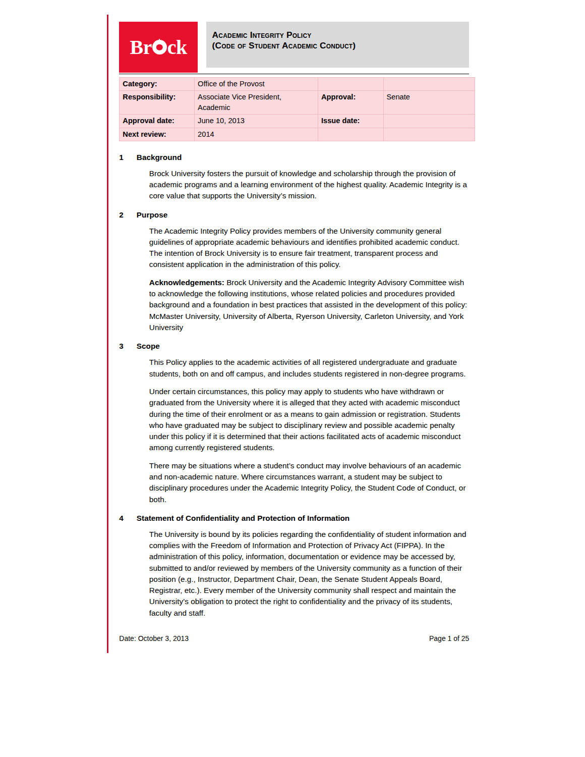Br ck
Academic Integrity Policy
(Code of Student Academic Conduct)
| Category: | Office of the Provost | | |
| Responsibility: | Associate Vice President, Academic | Approval: | Senate |
| Approval date: | June 10, 2013 | Issue date: | |
| Next review: | 2014 | | |
1 Background
Brock University fosters the pursuit of knowledge and scholarship through the provision of academic programs and a learning environment of the highest quality. Academic Integrity is a core value that supports the University’s mission.
2 Purpose
The Academic Integrity Policy provides members of the University community general guidelines of appropriate academic behaviours and identifies prohibited academic conduct. The intention of Brock University is to ensure fair treatment, transparent process and consistent application in the administration of this policy.
Acknowledgements: Brock University and the Academic Integrity Advisory Committee wish to acknowledge the following institutions, whose related policies and procedures provided background and a foundation in best practices that assisted in the development of this policy: McMaster University, University of Alberta, Ryerson University, Carleton University, and York University
3 Scope
This Policy applies to the academic activities of all registered undergraduate and graduate students, both on and off campus, and includes students registered in non-degree programs.
Under certain circumstances, this policy may apply to students who have withdrawn or graduated from the University where it is alleged that they acted with academic misconduct during the time of their enrolment or as a means to gain admission or registration. Students who have graduated may be subject to disciplinary review and possible academic penalty under this policy if it is determined that their actions facilitated acts of academic misconduct among currently registered students.
There may be situations where a student’s conduct may involve behaviours of an academic and non-academic nature. Where circumstances warrant, a student may be subject to disciplinary procedures under the Academic Integrity Policy, the Student Code of Conduct, or both.
4 Statement of Confidentiality and Protection of Information
The University is bound by its policies regarding the confidentiality of student information and complies with the Freedom of Information and Protection of Privacy Act (FIPPA). In the administration of this policy, information, documentation or evidence may be accessed by, submitted to and/or reviewed by members of the University community as a function of their position (e.g., Instructor, Department Chair, Dean, the Senate Student Appeals Board, Registrar, etc.). Every member of the University community shall respect and maintain the University’s obligation to protect the right to confidentiality and the privacy of its students, faculty and staff.
Date: October 3, 2013
Page 1 of 25